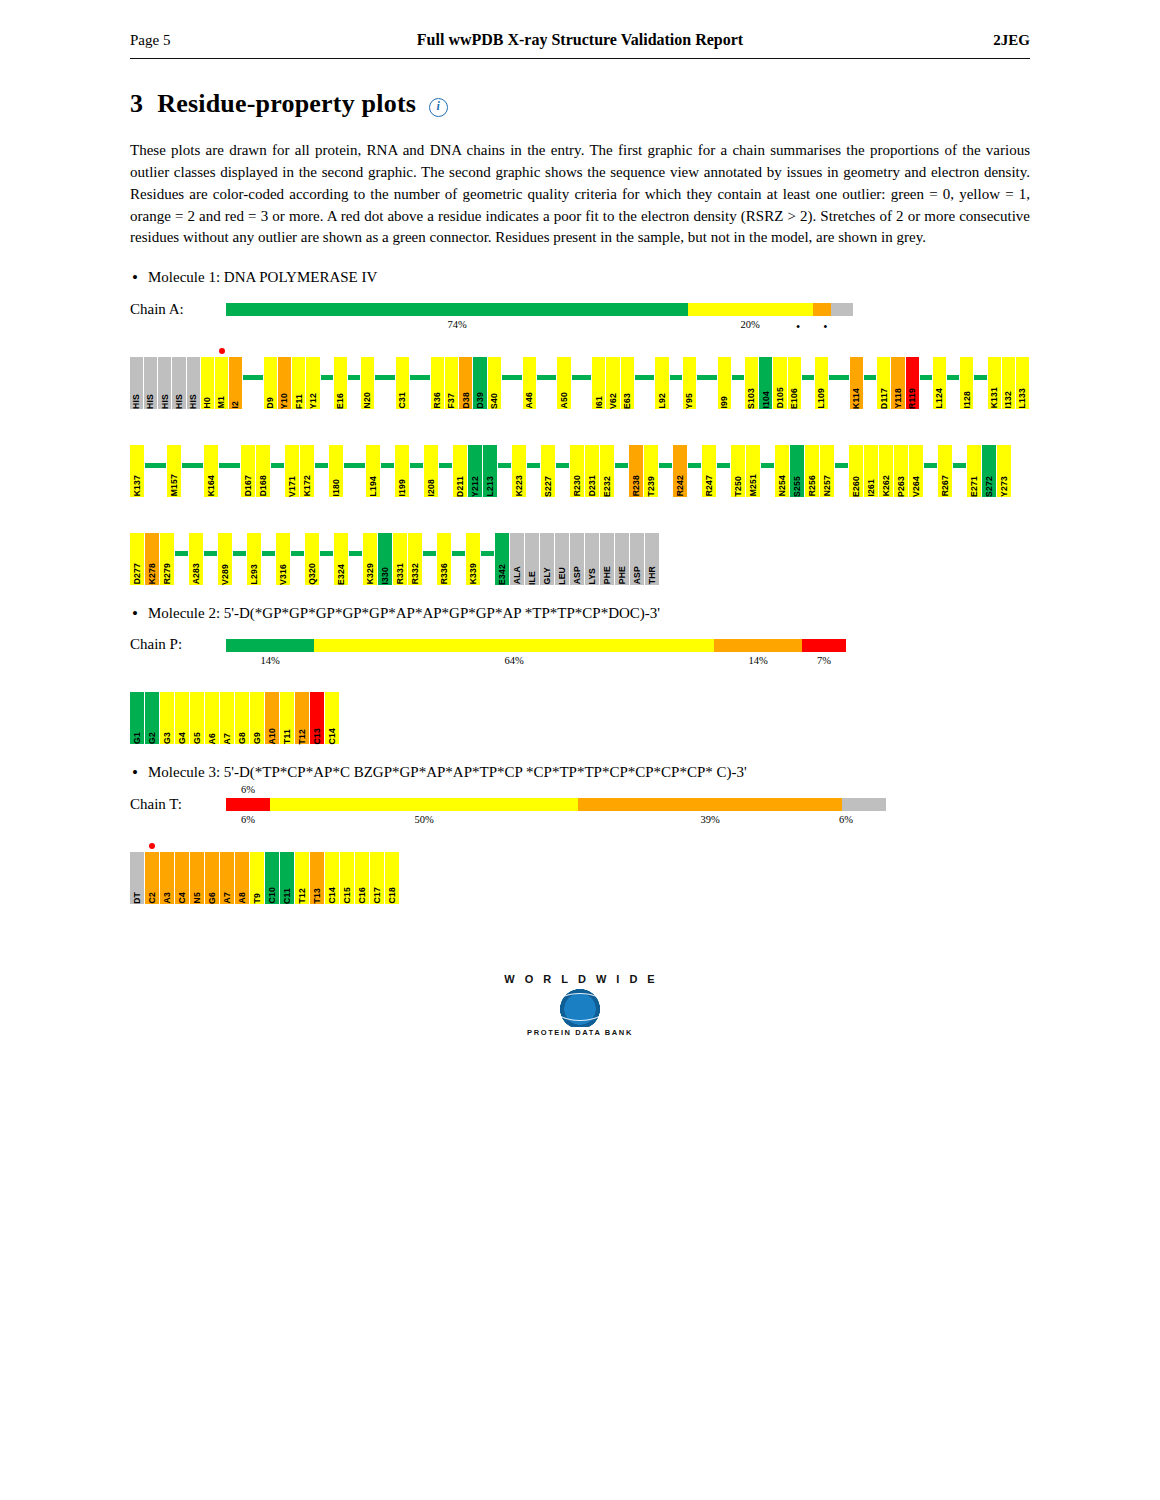Page 5
Full wwPDB X-ray Structure Validation Report
2JEG
3 Residue-property plots i
These plots are drawn for all protein, RNA and DNA chains in the entry. The first graphic for a chain summarises the proportions of the various outlier classes displayed in the second graphic. The second graphic shows the sequence view annotated by issues in geometry and electron density. Residues are color-coded according to the number of geometric quality criteria for which they contain at least one outlier: green = 0, yellow = 1, orange = 2 and red = 3 or more. A red dot above a residue indicates a poor fit to the electron density (RSRZ > 2). Stretches of 2 or more consecutive residues without any outlier are shown as a green connector. Residues present in the sample, but not in the model, are shown in grey.
Molecule 1: DNA POLYMERASE IV
Chain A:
74%
20%
• •
HIS
HIS
HIS
HIS
HIS
H0
M1
I2
D9
Y10
F11
Y12
E16
N20
C31
R36
F37
D38
D39
S40
A46
A50
I61
V62
E63
L92
Y95
I99
S103
I104
D105
E106
L109
K114
D117
Y118
R119
L124
I128
K131
I132
L133
K137
M157
K164
D167
D168
V171
K172
I180
L194
I199
I208
D211
Y212
L213
K223
S227
R230
D231
E232
R238
T239
R242
R247
T250
M251
N254
S255
R256
N257
E260
I261
K262
P263
V264
R267
E271
S272
Y273
D277
K278
R279
A283
V289
L293
V316
Q320
E324
K329
I330
R331
R332
R336
K339
E342
ALA
ILE
GLY
LEU
ASP
LYS
PHE
PHE
ASP
THR
Molecule 2: 5'-D(*GP*GP*GP*GP*GP*AP*AP*GP*GP*AP *TP*TP*CP*DOC)-3'
Chain P:
14%
64%
14%
7%
G1
G2
G3
G4
G5
A6
A7
G8
G9
A10
T11
T12
C13
C14
Molecule 3: 5'-D(*TP*CP*AP*C BZGP*GP*AP*AP*TP*CP *CP*TP*TP*CP*CP*CP*CP* C)-3'
Chain T:
6%
6%
50%
39%
6%
DT
C2
A3
C4
N5
G6
A7
A8
T9
C10
C11
T12
T13
C14
C15
C16
C17
C18
WORLDWIDE
PROTEIN DATA BANK